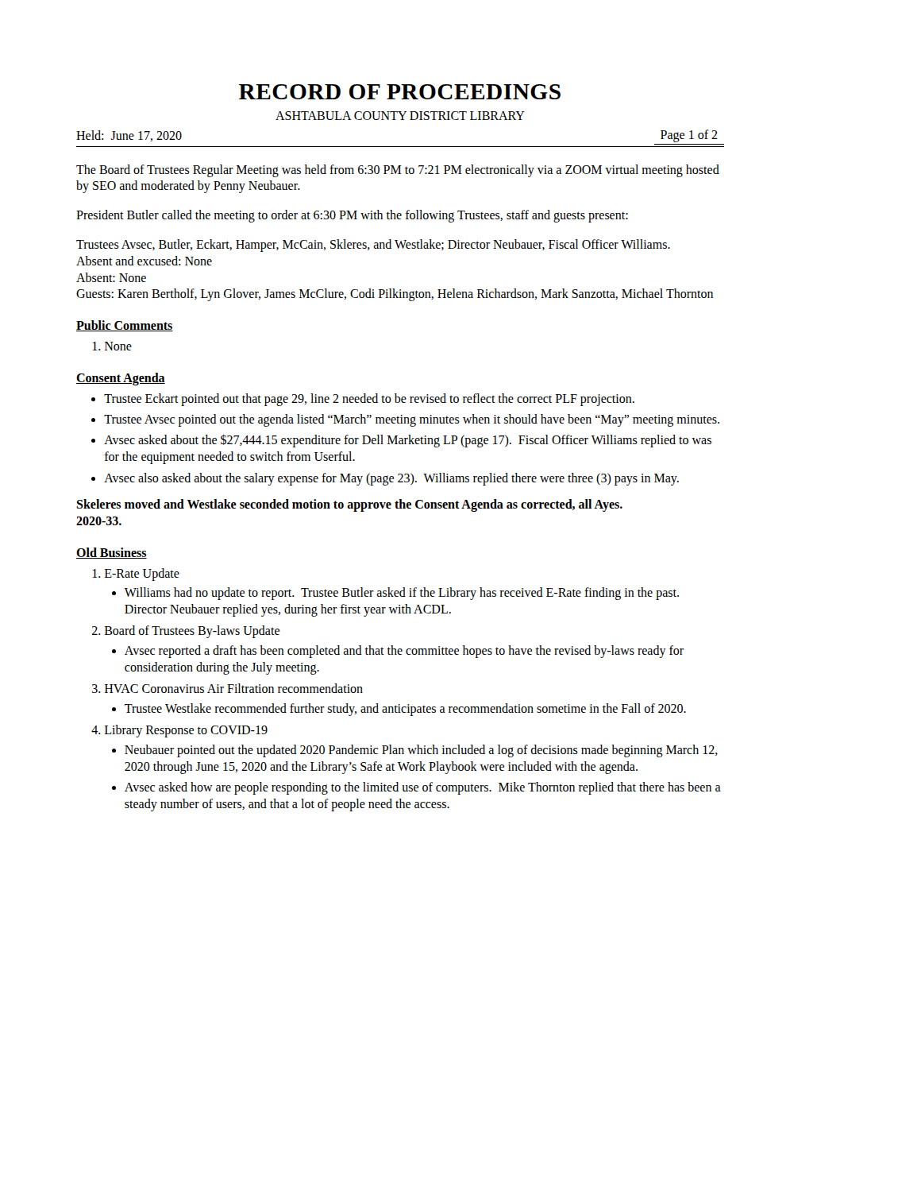RECORD OF PROCEEDINGS
ASHTABULA COUNTY DISTRICT LIBRARY
Held: June 17, 2020 Page 1 of 2
The Board of Trustees Regular Meeting was held from 6:30 PM to 7:21 PM electronically via a ZOOM virtual meeting hosted by SEO and moderated by Penny Neubauer.
President Butler called the meeting to order at 6:30 PM with the following Trustees, staff and guests present:
Trustees Avsec, Butler, Eckart, Hamper, McCain, Skleres, and Westlake; Director Neubauer, Fiscal Officer Williams.
Absent and excused: None
Absent: None
Guests: Karen Bertholf, Lyn Glover, James McClure, Codi Pilkington, Helena Richardson, Mark Sanzotta, Michael Thornton
Public Comments
None
Consent Agenda
Trustee Eckart pointed out that page 29, line 2 needed to be revised to reflect the correct PLF projection.
Trustee Avsec pointed out the agenda listed “March” meeting minutes when it should have been “May” meeting minutes.
Avsec asked about the $27,444.15 expenditure for Dell Marketing LP (page 17). Fiscal Officer Williams replied to was for the equipment needed to switch from Userful.
Avsec also asked about the salary expense for May (page 23). Williams replied there were three (3) pays in May.
Skeleres moved and Westlake seconded motion to approve the Consent Agenda as corrected, all Ayes.
2020-33.
Old Business
E-Rate Update
Williams had no update to report. Trustee Butler asked if the Library has received E-Rate finding in the past. Director Neubauer replied yes, during her first year with ACDL.
Board of Trustees By-laws Update
Avsec reported a draft has been completed and that the committee hopes to have the revised by-laws ready for consideration during the July meeting.
HVAC Coronavirus Air Filtration recommendation
Trustee Westlake recommended further study, and anticipates a recommendation sometime in the Fall of 2020.
Library Response to COVID-19
Neubauer pointed out the updated 2020 Pandemic Plan which included a log of decisions made beginning March 12, 2020 through June 15, 2020 and the Library’s Safe at Work Playbook were included with the agenda.
Avsec asked how are people responding to the limited use of computers. Mike Thornton replied that there has been a steady number of users, and that a lot of people need the access.